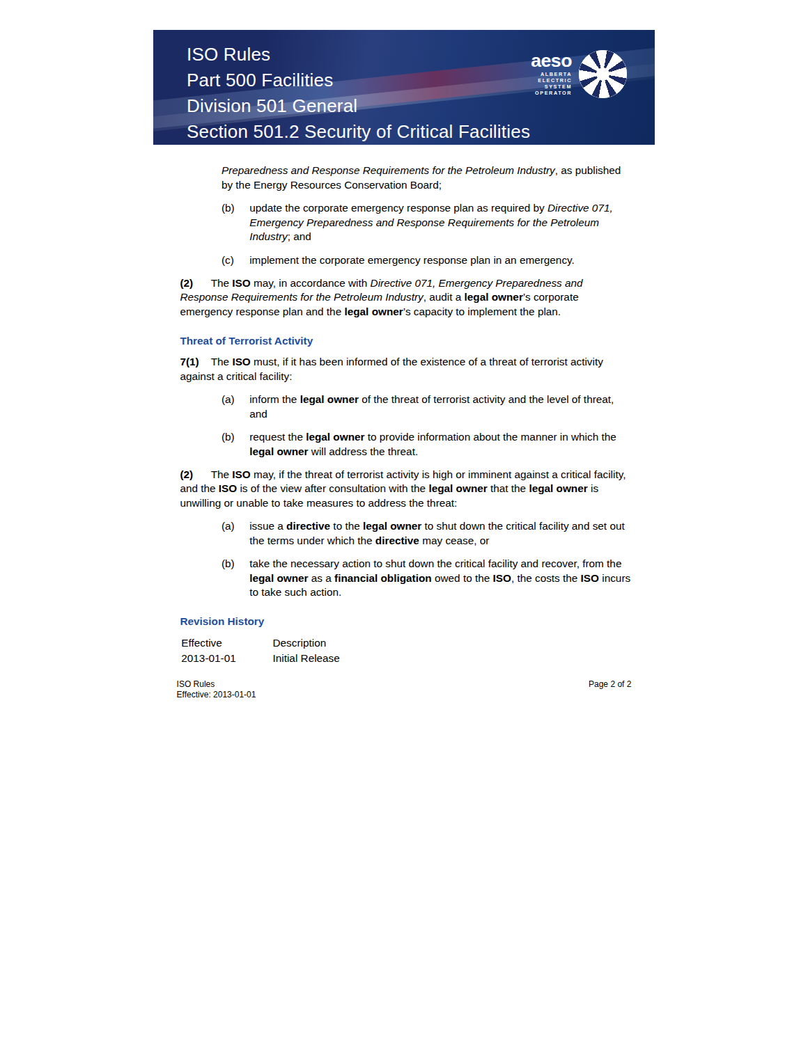ISO Rules
Part 500 Facilities
Division 501 General
Section 501.2 Security of Critical Facilities
aeso
ALBERTA
ELECTRIC
SYSTEM
OPERATOR
Preparedness and Response Requirements for the Petroleum Industry, as published by the Energy Resources Conservation Board;
(b) update the corporate emergency response plan as required by Directive 071, Emergency Preparedness and Response Requirements for the Petroleum Industry; and
(c) implement the corporate emergency response plan in an emergency.
(2) The ISO may, in accordance with Directive 071, Emergency Preparedness and Response Requirements for the Petroleum Industry, audit a legal owner’s corporate emergency response plan and the legal owner’s capacity to implement the plan.
Threat of Terrorist Activity
7(1) The ISO must, if it has been informed of the existence of a threat of terrorist activity against a critical facility:
(a) inform the legal owner of the threat of terrorist activity and the level of threat, and
(b) request the legal owner to provide information about the manner in which the legal owner will address the threat.
(2) The ISO may, if the threat of terrorist activity is high or imminent against a critical facility, and the ISO is of the view after consultation with the legal owner that the legal owner is unwilling or unable to take measures to address the threat:
(a) issue a directive to the legal owner to shut down the critical facility and set out the terms under which the directive may cease, or
(b) take the necessary action to shut down the critical facility and recover, from the legal owner as a financial obligation owed to the ISO, the costs the ISO incurs to take such action.
Revision History
| Effective | Description |
| 2013-01-01 | Initial Release |
ISO Rules
Effective: 2013-01-01
Page 2 of 2